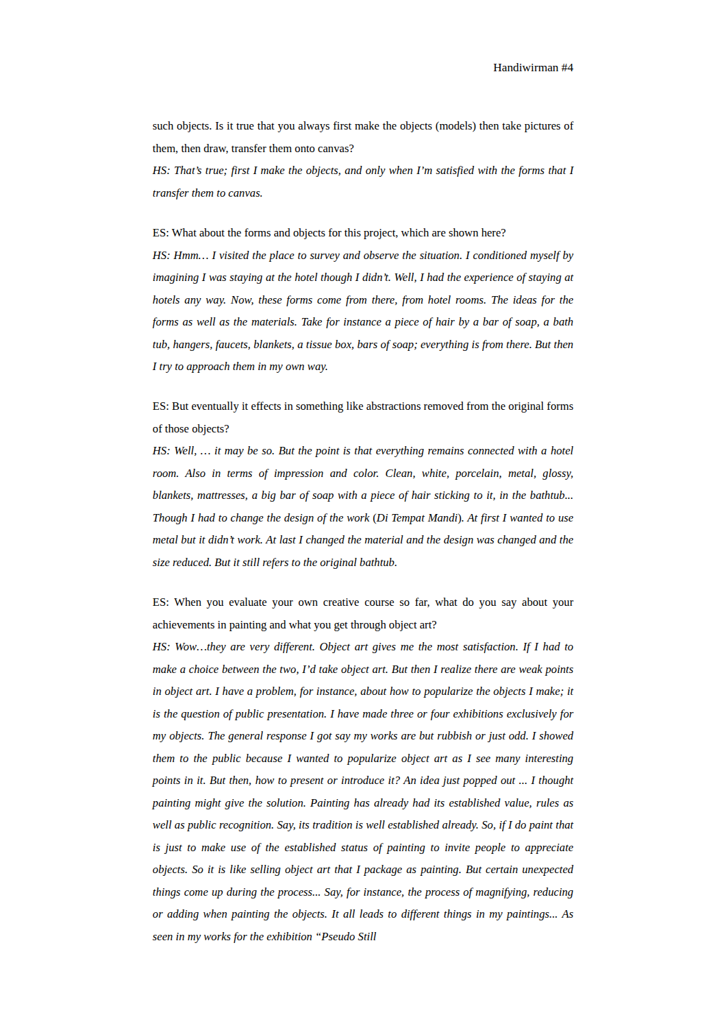Handiwirman #4
such objects. Is it true that you always first make the objects (models) then take pictures of them, then draw, transfer them onto canvas?
HS: That’s true; first I make the objects, and only when I’m satisfied with the forms that I transfer them to canvas.
ES: What about the forms and objects for this project, which are shown here?
HS: Hmm… I visited the place to survey and observe the situation. I conditioned myself by imagining I was staying at the hotel though I didn’t. Well, I had the experience of staying at hotels any way. Now, these forms come from there, from hotel rooms. The ideas for the forms as well as the materials. Take for instance a piece of hair by a bar of soap, a bath tub, hangers, faucets, blankets, a tissue box, bars of soap; everything is from there. But then I try to approach them in my own way.
ES: But eventually it effects in something like abstractions removed from the original forms of those objects?
HS: Well, … it may be so. But the point is that everything remains connected with a hotel room. Also in terms of impression and color. Clean, white, porcelain, metal, glossy, blankets, mattresses, a big bar of soap with a piece of hair sticking to it, in the bathtub... Though I had to change the design of the work (Di Tempat Mandi). At first I wanted to use metal but it didn’t work. At last I changed the material and the design was changed and the size reduced. But it still refers to the original bathtub.
ES: When you evaluate your own creative course so far, what do you say about your achievements in painting and what you get through object art?
HS: Wow…they are very different. Object art gives me the most satisfaction. If I had to make a choice between the two, I’d take object art. But then I realize there are weak points in object art. I have a problem, for instance, about how to popularize the objects I make; it is the question of public presentation. I have made three or four exhibitions exclusively for my objects. The general response I got say my works are but rubbish or just odd. I showed them to the public because I wanted to popularize object art as I see many interesting points in it. But then, how to present or introduce it? An idea just popped out ... I thought painting might give the solution. Painting has already had its established value, rules as well as public recognition. Say, its tradition is well established already. So, if I do paint that is just to make use of the established status of painting to invite people to appreciate objects. So it is like selling object art that I package as painting. But certain unexpected things come up during the process... Say, for instance, the process of magnifying, reducing or adding when painting the objects. It all leads to different things in my paintings... As seen in my works for the exhibition “Pseudo Still